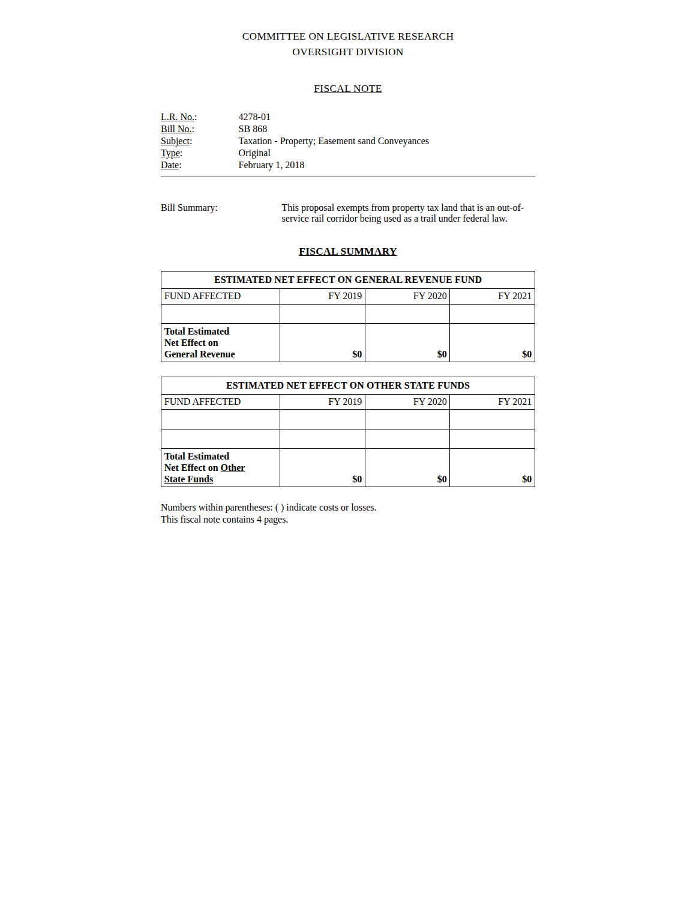COMMITTEE ON LEGISLATIVE RESEARCH
OVERSIGHT DIVISION
FISCAL NOTE
| L.R. No. : | 4278-01 |
| Bill No. : | SB 868 |
| Subject : | Taxation - Property; Easement sand Conveyances |
| Type : | Original |
| Date : | February 1, 2018 |
Bill Summary:
This proposal exempts from property tax land that is an out-of-service rail corridor being used as a trail under federal law.
FISCAL SUMMARY
| ESTIMATED NET EFFECT ON GENERAL REVENUE FUND |
| --- |
| FUND AFFECTED | FY 2019 | FY 2020 | FY 2021 |
| Total Estimated Net Effect on General Revenue | $0 | $0 | $0 |
| ESTIMATED NET EFFECT ON OTHER STATE FUNDS |
| --- |
| FUND AFFECTED | FY 2019 | FY 2020 | FY 2021 |
| Total Estimated Net Effect on Other State Funds | $0 | $0 | $0 |
Numbers within parentheses: ( ) indicate costs or losses.
This fiscal note contains 4 pages.